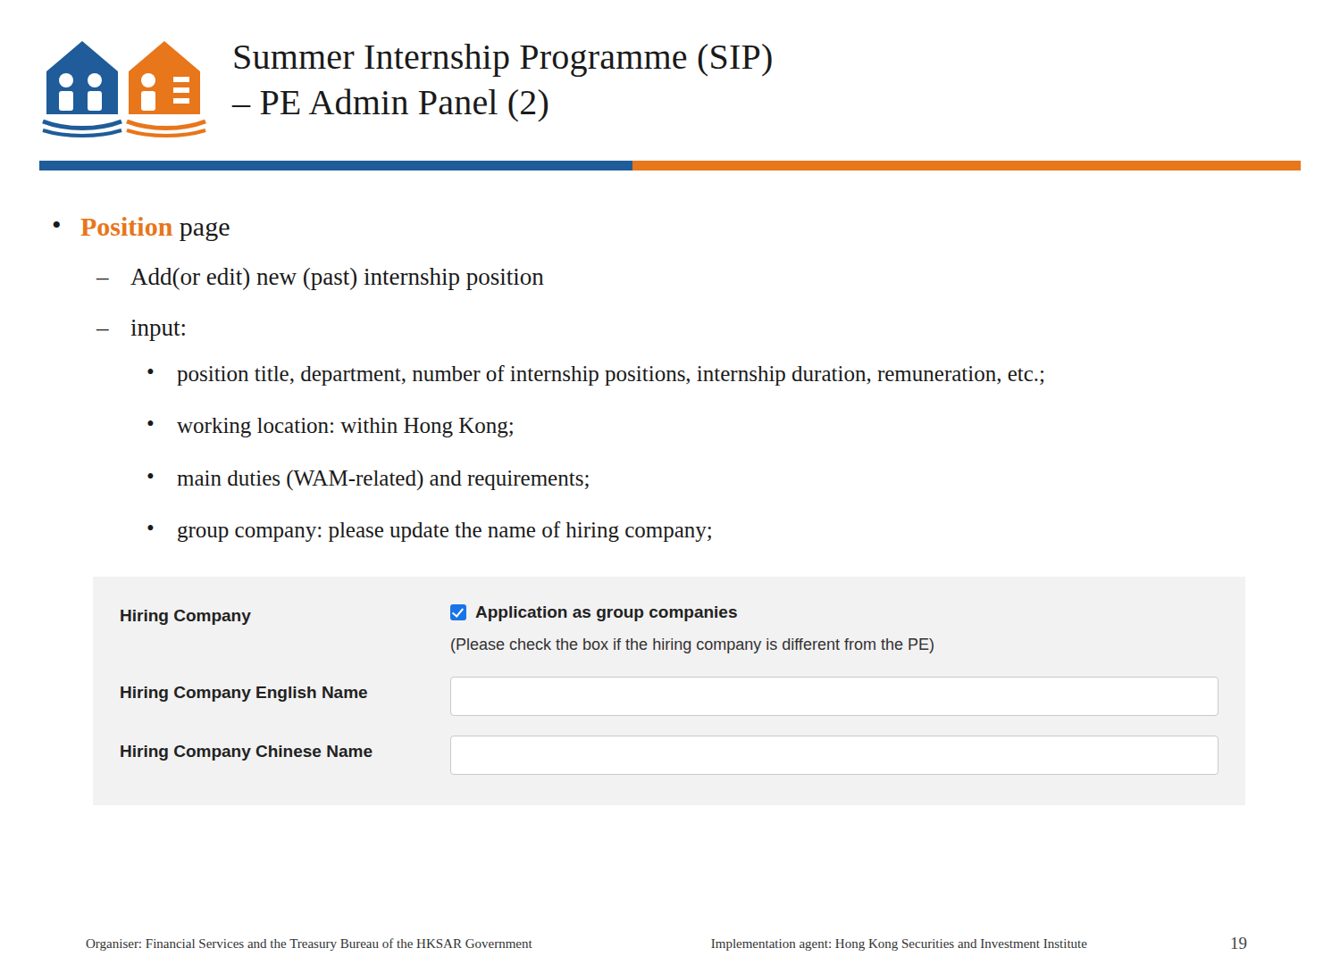Summer Internship Programme (SIP)
– PE Admin Panel (2)
Position page
Add(or edit) new (past) internship position
input:
position title, department, number of internship positions, internship duration, remuneration, etc.;
working location: within Hong Kong;
main duties (WAM-related) and requirements;
group company: please update the name of hiring company;
Hiring Company
Application as group companies
(Please check the box if the hiring company is different from the PE)
Hiring Company English Name
Hiring Company Chinese Name
Organiser: Financial Services and the Treasury Bureau of the HKSAR Government
Implementation agent: Hong Kong Securities and Investment Institute
19